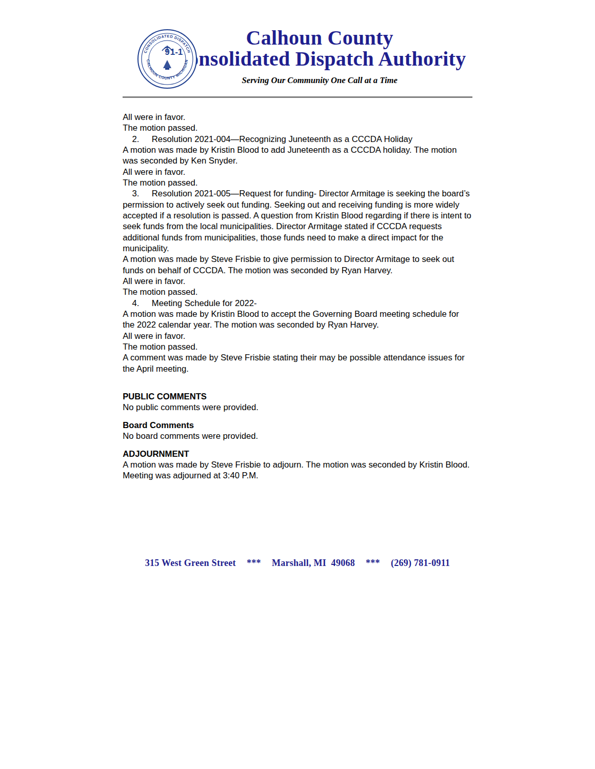CONSOLIDATED DISPATCH CALHOUN COUNTY MICHIGAN 9 1-1
Calhoun County
Consolidated Dispatch Authority
Serving Our Community One Call at a Time
All were in favor.
The motion passed.
2. Resolution 2021-004—Recognizing Juneteenth as a CCCDA Holiday
A motion was made by Kristin Blood to add Juneteenth as a CCCDA holiday. The motion was seconded by Ken Snyder.
All were in favor.
The motion passed.
3. Resolution 2021-005—Request for funding- Director Armitage is seeking the board’s
permission to actively seek out funding. Seeking out and receiving funding is more widely accepted if a resolution is passed. A question from Kristin Blood regarding if there is intent to seek funds from the local municipalities. Director Armitage stated if CCCDA requests additional funds from municipalities, those funds need to make a direct impact for the municipality.
A motion was made by Steve Frisbie to give permission to Director Armitage to seek out funds on behalf of CCCDA. The motion was seconded by Ryan Harvey.
All were in favor.
The motion passed.
4. Meeting Schedule for 2022-
A motion was made by Kristin Blood to accept the Governing Board meeting schedule for the 2022 calendar year. The motion was seconded by Ryan Harvey.
All were in favor.
The motion passed.
A comment was made by Steve Frisbie stating their may be possible attendance issues for the April meeting.
PUBLIC COMMENTS
No public comments were provided.
Board Comments
No board comments were provided.
ADJOURNMENT
A motion was made by Steve Frisbie to adjourn. The motion was seconded by Kristin Blood. Meeting was adjourned at 3:40 P.M.
315 West Green Street***Marshall, MI 49068***(269) 781-0911